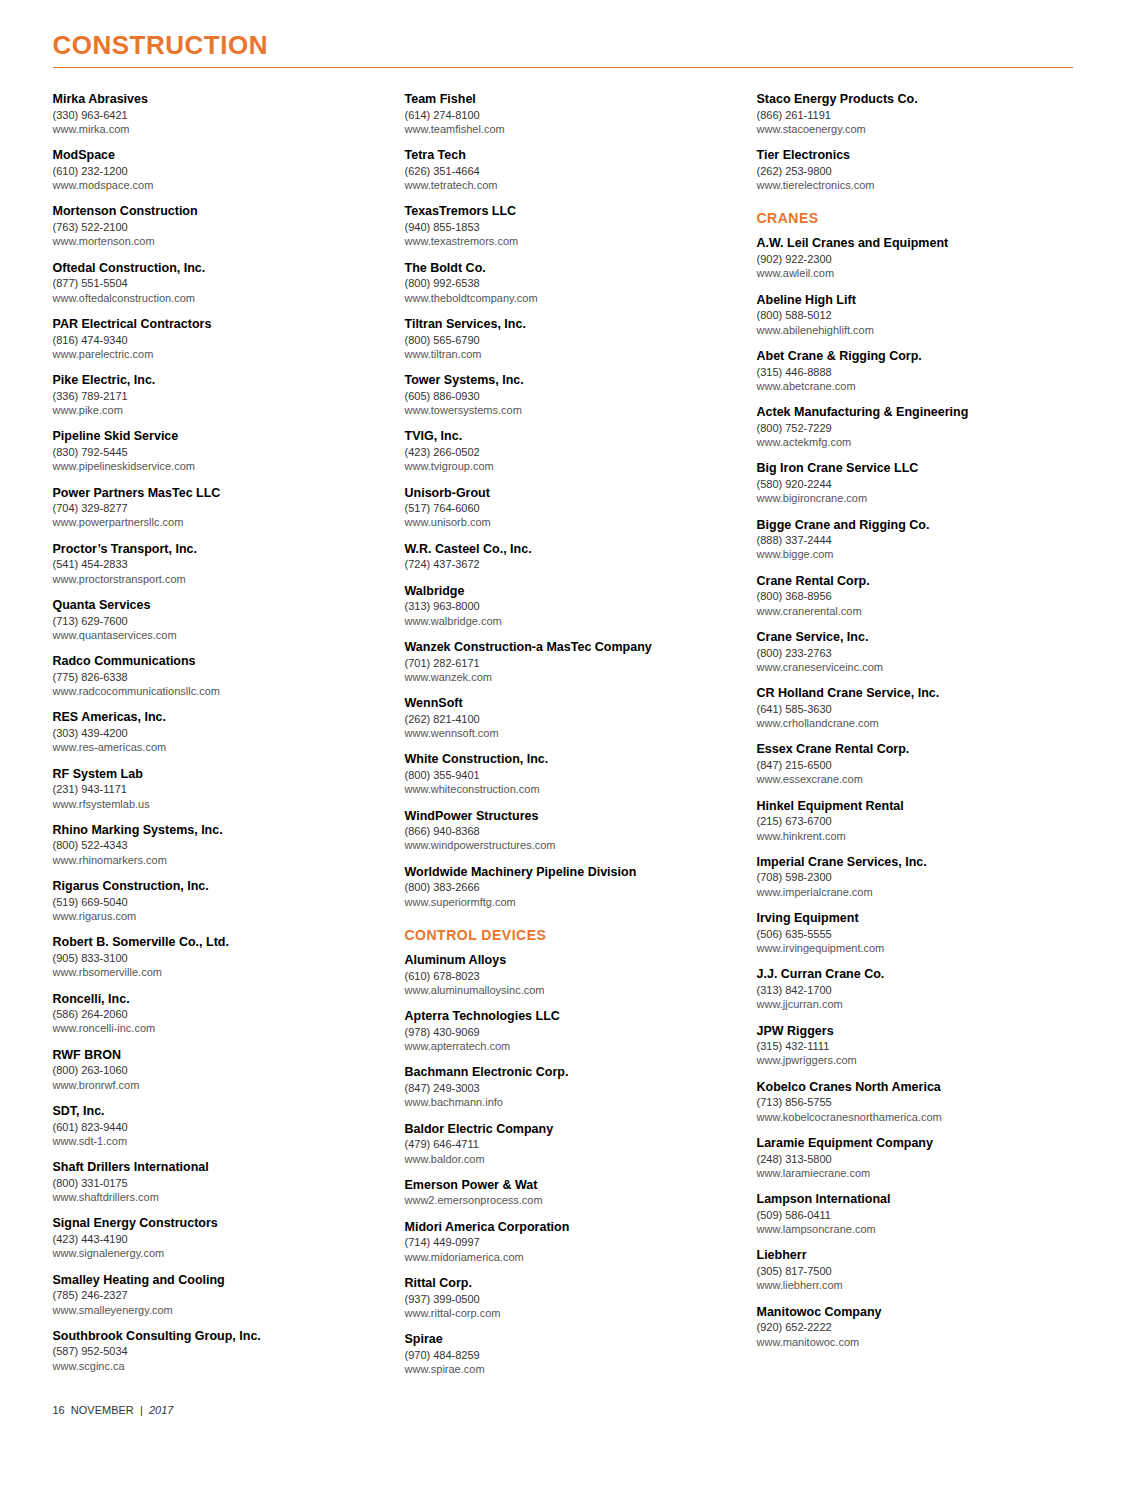Construction
Mirka Abrasives
(330) 963-6421
www.mirka.com
ModSpace
(610) 232-1200
www.modspace.com
Mortenson Construction
(763) 522-2100
www.mortenson.com
Oftedal Construction, Inc.
(877) 551-5504
www.oftedalconstruction.com
PAR Electrical Contractors
(816) 474-9340
www.parelectric.com
Pike Electric, Inc.
(336) 789-2171
www.pike.com
Pipeline Skid Service
(830) 792-5445
www.pipelineskidservice.com
Power Partners MasTec LLC
(704) 329-8277
www.powerpartnersllc.com
Proctor’s Transport, Inc.
(541) 454-2833
www.proctorstransport.com
Quanta Services
(713) 629-7600
www.quantaservices.com
Radco Communications
(775) 826-6338
www.radcocommunicationsllc.com
RES Americas, Inc.
(303) 439-4200
www.res-americas.com
RF System Lab
(231) 943-1171
www.rfsystemlab.us
Rhino Marking Systems, Inc.
(800) 522-4343
www.rhinomarkers.com
Rigarus Construction, Inc.
(519) 669-5040
www.rigarus.com
Robert B. Somerville Co., Ltd.
(905) 833-3100
www.rbsomerville.com
Roncelli, Inc.
(586) 264-2060
www.roncelli-inc.com
RWF BRON
(800) 263-1060
www.bronrwf.com
SDT, Inc.
(601) 823-9440
www.sdt-1.com
Shaft Drillers International
(800) 331-0175
www.shaftdrillers.com
Signal Energy Constructors
(423) 443-4190
www.signalenergy.com
Smalley Heating and Cooling
(785) 246-2327
www.smalleyenergy.com
Southbrook Consulting Group, Inc.
(587) 952-5034
www.scginc.ca
Team Fishel
(614) 274-8100
www.teamfishel.com
Tetra Tech
(626) 351-4664
www.tetratech.com
TexasTremors LLC
(940) 855-1853
www.texastremors.com
The Boldt Co.
(800) 992-6538
www.theboldtcompany.com
Tiltran Services, Inc.
(800) 565-6790
www.tiltran.com
Tower Systems, Inc.
(605) 886-0930
www.towersystems.com
TVIG, Inc.
(423) 266-0502
www.tvigroup.com
Unisorb-Grout
(517) 764-6060
www.unisorb.com
W.R. Casteel Co., Inc.
(724) 437-3672
Walbridge
(313) 963-8000
www.walbridge.com
Wanzek Construction-a MasTec Company
(701) 282-6171
www.wanzek.com
WennSoft
(262) 821-4100
www.wennsoft.com
White Construction, Inc.
(800) 355-9401
www.whiteconstruction.com
WindPower Structures
(866) 940-8368
www.windpowerstructures.com
Worldwide Machinery Pipeline Division
(800) 383-2666
www.superiormftg.com
Control Devices
Aluminum Alloys
(610) 678-8023
www.aluminumalloysinc.com
Apterra Technologies LLC
(978) 430-9069
www.apterratech.com
Bachmann Electronic Corp.
(847) 249-3003
www.bachmann.info
Baldor Electric Company
(479) 646-4711
www.baldor.com
Emerson Power & Wat
www2.emersonprocess.com
Midori America Corporation
(714) 449-0997
www.midoriamerica.com
Rittal Corp.
(937) 399-0500
www.rittal-corp.com
Spirae
(970) 484-8259
www.spirae.com
Staco Energy Products Co.
(866) 261-1191
www.stacoenergy.com
Tier Electronics
(262) 253-9800
www.tierelectronics.com
Cranes
A.W. Leil Cranes and Equipment
(902) 922-2300
www.awleil.com
Abeline High Lift
(800) 588-5012
www.abilenehighlift.com
Abet Crane & Rigging Corp.
(315) 446-8888
www.abetcrane.com
Actek Manufacturing & Engineering
(800) 752-7229
www.actekmfg.com
Big Iron Crane Service LLC
(580) 920-2244
www.bigironcrane.com
Bigge Crane and Rigging Co.
(888) 337-2444
www.bigge.com
Crane Rental Corp.
(800) 368-8956
www.cranerental.com
Crane Service, Inc.
(800) 233-2763
www.craneserviceinc.com
CR Holland Crane Service, Inc.
(641) 585-3630
www.crhollandcrane.com
Essex Crane Rental Corp.
(847) 215-6500
www.essexcrane.com
Hinkel Equipment Rental
(215) 673-6700
www.hinkrent.com
Imperial Crane Services, Inc.
(708) 598-2300
www.imperialcrane.com
Irving Equipment
(506) 635-5555
www.irvingequipment.com
J.J. Curran Crane Co.
(313) 842-1700
www.jjcurran.com
JPW Riggers
(315) 432-1111
www.jpwriggers.com
Kobelco Cranes North America
(713) 856-5755
www.kobelcocranesnorthamerica.com
Laramie Equipment Company
(248) 313-5800
www.laramiecrane.com
Lampson International
(509) 586-0411
www.lampsoncrane.com
Liebherr
(305) 817-7500
www.liebherr.com
Manitowoc Company
(920) 652-2222
www.manitowoc.com
16 NOVEMBER | 2017